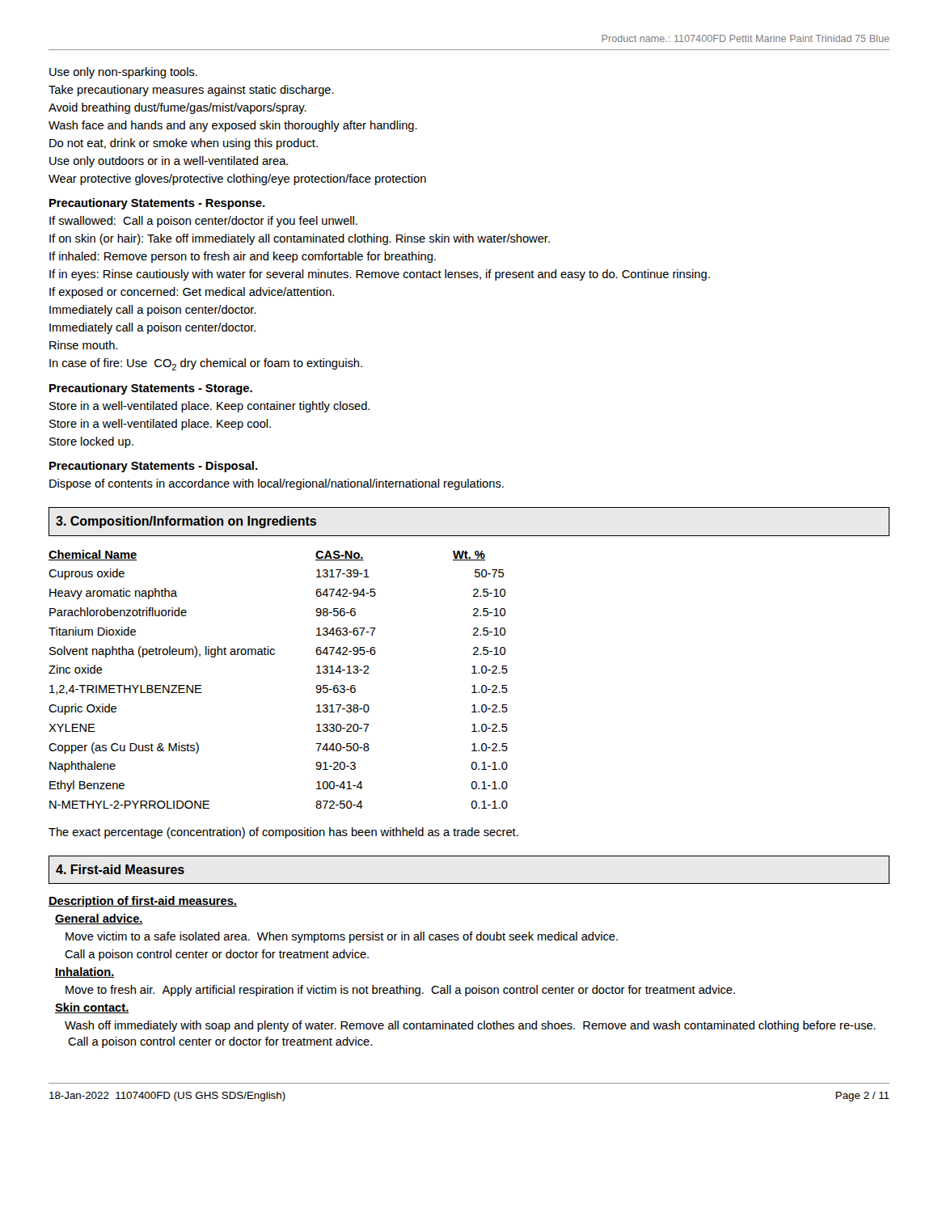Product name.: 1107400FD Pettit Marine Paint Trinidad 75 Blue
Use only non-sparking tools.
Take precautionary measures against static discharge.
Avoid breathing dust/fume/gas/mist/vapors/spray.
Wash face and hands and any exposed skin thoroughly after handling.
Do not eat, drink or smoke when using this product.
Use only outdoors or in a well-ventilated area.
Wear protective gloves/protective clothing/eye protection/face protection
Precautionary Statements - Response.
If swallowed: Call a poison center/doctor if you feel unwell.
If on skin (or hair): Take off immediately all contaminated clothing. Rinse skin with water/shower.
If inhaled: Remove person to fresh air and keep comfortable for breathing.
If in eyes: Rinse cautiously with water for several minutes. Remove contact lenses, if present and easy to do. Continue rinsing.
If exposed or concerned: Get medical advice/attention.
Immediately call a poison center/doctor.
Immediately call a poison center/doctor.
Rinse mouth.
In case of fire: Use CO2 dry chemical or foam to extinguish.
Precautionary Statements - Storage.
Store in a well-ventilated place. Keep container tightly closed.
Store in a well-ventilated place. Keep cool.
Store locked up.
Precautionary Statements - Disposal.
Dispose of contents in accordance with local/regional/national/international regulations.
3. Composition/Information on Ingredients
| Chemical Name | CAS-No. | Wt. % |
| --- | --- | --- |
| Cuprous oxide | 1317-39-1 | 50-75 |
| Heavy aromatic naphtha | 64742-94-5 | 2.5-10 |
| Parachlorobenzotrifluoride | 98-56-6 | 2.5-10 |
| Titanium Dioxide | 13463-67-7 | 2.5-10 |
| Solvent naphtha (petroleum), light aromatic | 64742-95-6 | 2.5-10 |
| Zinc oxide | 1314-13-2 | 1.0-2.5 |
| 1,2,4-TRIMETHYLBENZENE | 95-63-6 | 1.0-2.5 |
| Cupric Oxide | 1317-38-0 | 1.0-2.5 |
| XYLENE | 1330-20-7 | 1.0-2.5 |
| Copper (as Cu Dust & Mists) | 7440-50-8 | 1.0-2.5 |
| Naphthalene | 91-20-3 | 0.1-1.0 |
| Ethyl Benzene | 100-41-4 | 0.1-1.0 |
| N-METHYL-2-PYRROLIDONE | 872-50-4 | 0.1-1.0 |
The exact percentage (concentration) of composition has been withheld as a trade secret.
4. First-aid Measures
Description of first-aid measures.
General advice.
Move victim to a safe isolated area. When symptoms persist or in all cases of doubt seek medical advice.
Call a poison control center or doctor for treatment advice.
Inhalation.
Move to fresh air. Apply artificial respiration if victim is not breathing. Call a poison control center or doctor for treatment advice.
Skin contact.
Wash off immediately with soap and plenty of water. Remove all contaminated clothes and shoes. Remove and wash contaminated clothing before re-use. Call a poison control center or doctor for treatment advice.
18-Jan-2022 1107400FD (US GHS SDS/English) Page 2 / 11